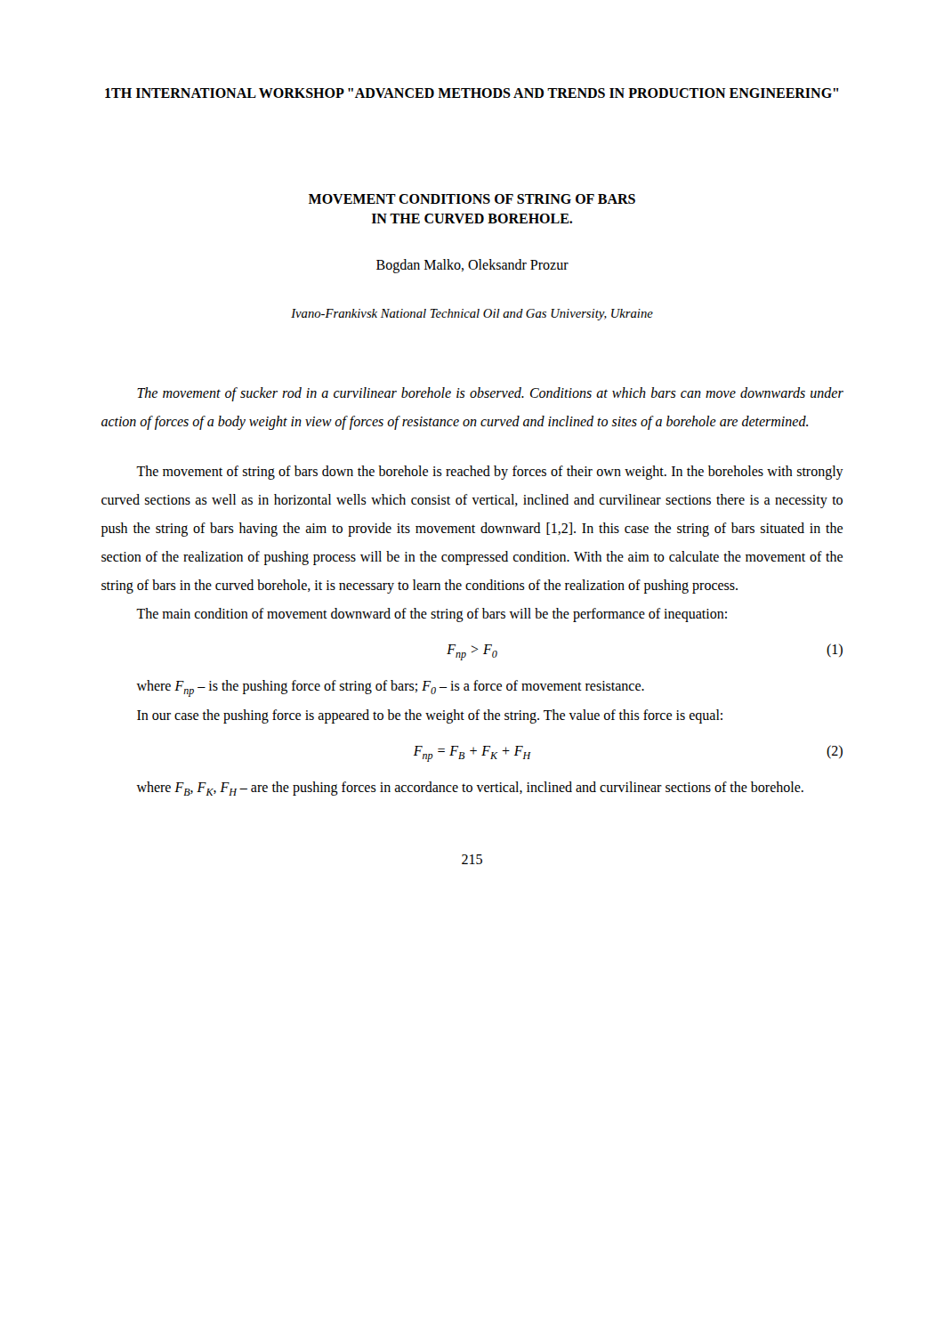1th International Workshop "Advanced Methods and Trends in Production Engineering"
Movement Conditions of String of Bars
in the Curved Borehole.
Bogdan Malko, Oleksandr Prozur
Ivano-Frankivsk National Technical Oil and Gas University, Ukraine
The movement of sucker rod in a curvilinear borehole is observed. Conditions at which bars can move downwards under action of forces of a body weight in view of forces of resistance on curved and inclined to sites of a borehole are determined.
The movement of string of bars down the borehole is reached by forces of their own weight. In the boreholes with strongly curved sections as well as in horizontal wells which consist of vertical, inclined and curvilinear sections there is a necessity to push the string of bars having the aim to provide its movement downward [1,2]. In this case the string of bars situated in the section of the realization of pushing process will be in the compressed condition. With the aim to calculate the movement of the string of bars in the curved borehole, it is necessary to learn the conditions of the realization of pushing process.
The main condition of movement downward of the string of bars will be the performance of inequation:
Fnp > F0 (1)
where Fnp – is the pushing force of string of bars; F0 – is a force of movement resistance.
In our case the pushing force is appeared to be the weight of the string. The value of this force is equal:
Fnp = FB + FK + FH (2)
where FB, FK, FH – are the pushing forces in accordance to vertical, inclined and curvilinear sections of the borehole.
215